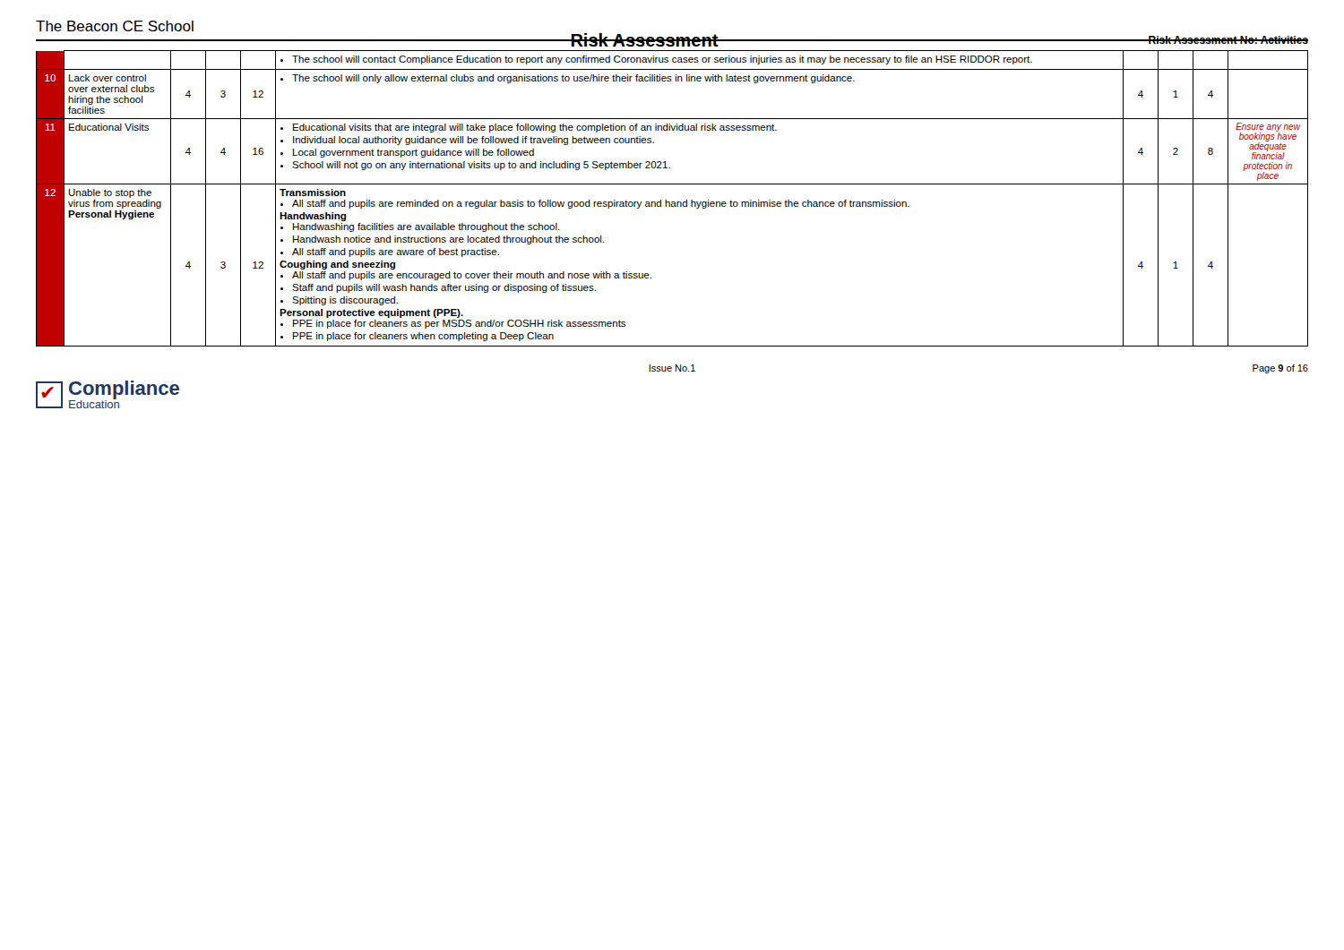The Beacon CE School Risk Assessment Risk Assessment No: Activities
| | | | | | The school will contact Compliance Education to report any confirmed Coronavirus cases or serious injuries as it may be necessary to file an HSE RIDDOR report. | | | | |
| 10 | Lack over control over external clubs hiring the school facilities | 4 | 3 | 12 | The school will only allow external clubs and organisations to use/hire their facilities in line with latest government guidance. | 4 | 1 | 4 | |
| 11 | Educational Visits | 4 | 4 | 16 | Educational visits that are integral will take place following the completion of an individual risk assessment. Individual local authority guidance will be followed if traveling between counties. Local government transport guidance will be followed School will not go on any international visits up to and including 5 September 2021. | 4 | 2 | 8 | Ensure any new bookings have adequate financial protection in place |
| 12 | Unable to stop the virus from spreading Personal Hygiene | 4 | 3 | 12 | Transmission All staff and pupils are reminded on a regular basis to follow good respiratory and hand hygiene to minimise the chance of transmission. Handwashing Handwashing facilities are available throughout the school. Handwash notice and instructions are located throughout the school. All staff and pupils are aware of best practise. Coughing and sneezing All staff and pupils are encouraged to cover their mouth and nose with a tissue. Staff and pupils will wash hands after using or disposing of tissues. Spitting is discouraged. Personal protective equipment (PPE). PPE in place for cleaners as per MSDS and/or COSHH risk assessments PPE in place for cleaners when completing a Deep Clean | 4 | 1 | 4 | |
Issue No.1
Page 9 of 16
Compliance
Education